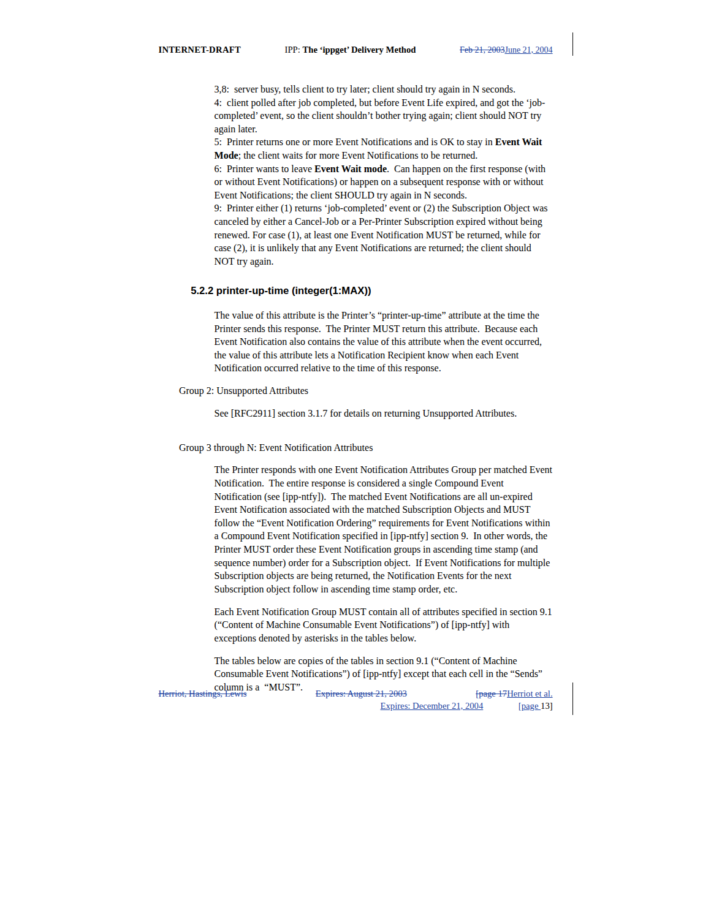INTERNET-DRAFT
IPP: The ‘ippget’ Delivery Method
Feb 21, 2003 June 21, 2004
3,8: server busy, tells client to try later; client should try again in N seconds.
4: client polled after job completed, but before Event Life expired, and got the ‘job-completed’ event, so the client shouldn’t bother trying again; client should NOT try again later.
5: Printer returns one or more Event Notifications and is OK to stay in Event Wait Mode; the client waits for more Event Notifications to be returned.
6: Printer wants to leave Event Wait mode. Can happen on the first response (with or without Event Notifications) or happen on a subsequent response with or without Event Notifications; the client SHOULD try again in N seconds.
9: Printer either (1) returns ‘job-completed’ event or (2) the Subscription Object was canceled by either a Cancel-Job or a Per-Printer Subscription expired without being renewed. For case (1), at least one Event Notification MUST be returned, while for case (2), it is unlikely that any Event Notifications are returned; the client should NOT try again.
5.2.2 printer-up-time (integer(1:MAX))
The value of this attribute is the Printer’s “printer-up-time” attribute at the time the Printer sends this response. The Printer MUST return this attribute. Because each Event Notification also contains the value of this attribute when the event occurred, the value of this attribute lets a Notification Recipient know when each Event Notification occurred relative to the time of this response.
Group 2: Unsupported Attributes
See [RFC2911] section 3.1.7 for details on returning Unsupported Attributes.
Group 3 through N: Event Notification Attributes
The Printer responds with one Event Notification Attributes Group per matched Event Notification. The entire response is considered a single Compound Event Notification (see [ipp-ntfy]). The matched Event Notifications are all un-expired Event Notification associated with the matched Subscription Objects and MUST follow the “Event Notification Ordering” requirements for Event Notifications within a Compound Event Notification specified in [ipp-ntfy] section 9. In other words, the Printer MUST order these Event Notification groups in ascending time stamp (and sequence number) order for a Subscription object. If Event Notifications for multiple Subscription objects are being returned, the Notification Events for the next Subscription object follow in ascending time stamp order, etc.
Each Event Notification Group MUST contain all of attributes specified in section 9.1 (“Content of Machine Consumable Event Notifications”) of [ipp-ntfy] with exceptions denoted by asterisks in the tables below.
The tables below are copies of the tables in section 9.1 (“Content of Machine Consumable Event Notifications”) of [ipp-ntfy] except that each cell in the “Sends” column is a “MUST”.
Herriot, Hastings, Lewis Expires: August 21, 2003 [page 17 Herriot et al.
Expires: December 21, 2004 [page 13]